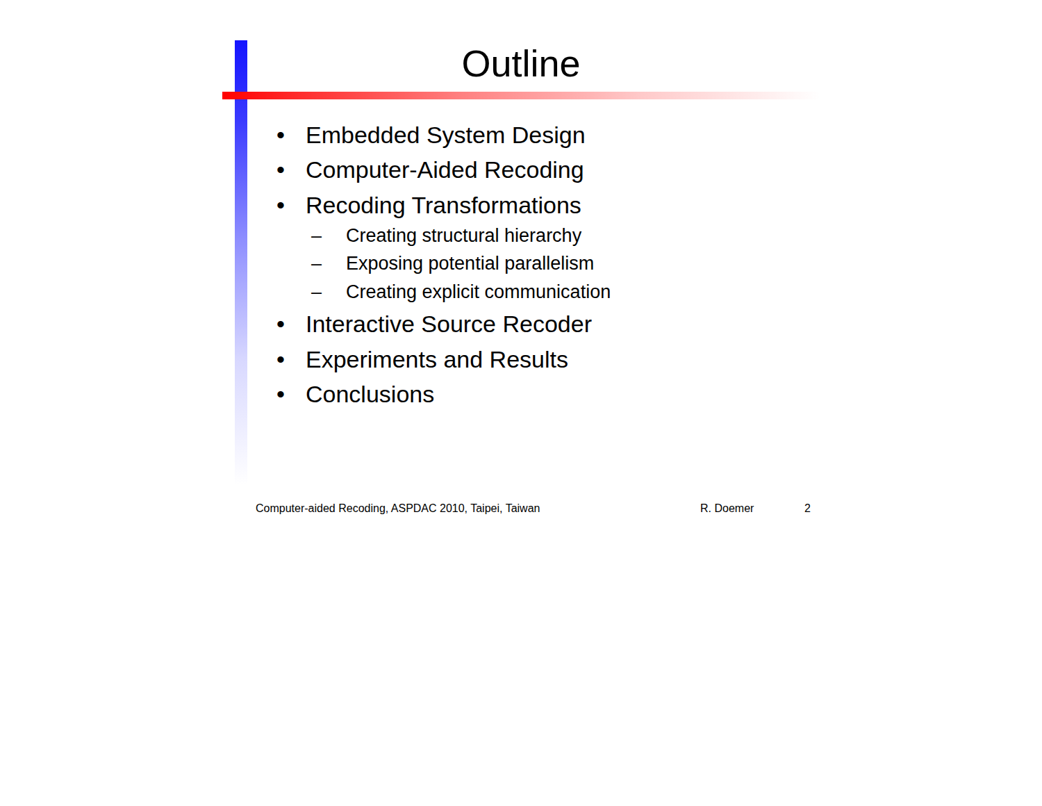Outline
Embedded System Design
Computer-Aided Recoding
Recoding Transformations
Creating structural hierarchy
Exposing potential parallelism
Creating explicit communication
Interactive Source Recoder
Experiments and Results
Conclusions
Computer-aided Recoding, ASPDAC 2010, Taipei, Taiwan R. Doemer 2